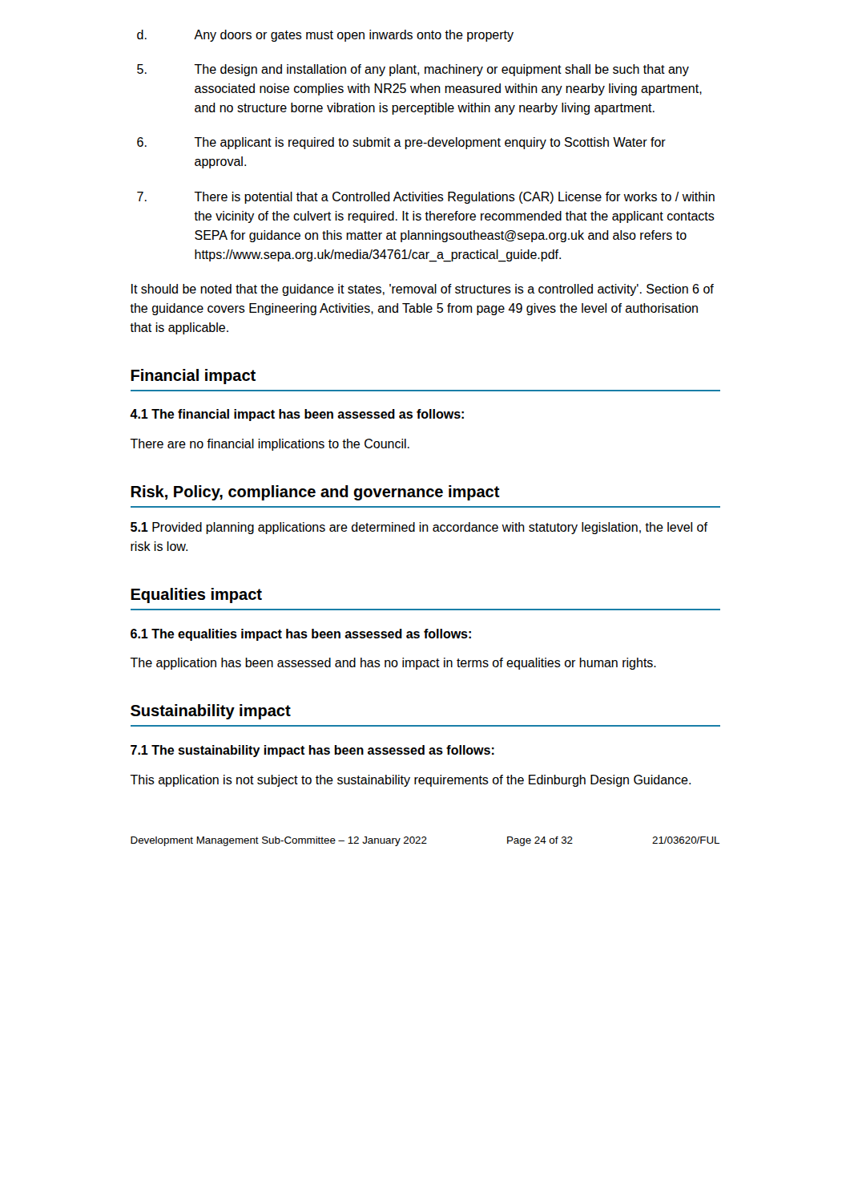d. Any doors or gates must open inwards onto the property
5. The design and installation of any plant, machinery or equipment shall be such that any associated noise complies with NR25 when measured within any nearby living apartment, and no structure borne vibration is perceptible within any nearby living apartment.
6. The applicant is required to submit a pre-development enquiry to Scottish Water for approval.
7. There is potential that a Controlled Activities Regulations (CAR) License for works to / within the vicinity of the culvert is required. It is therefore recommended that the applicant contacts SEPA for guidance on this matter at planningsoutheast@sepa.org.uk and also refers to https://www.sepa.org.uk/media/34761/car_a_practical_guide.pdf.
It should be noted that the guidance it states, 'removal of structures is a controlled activity'. Section 6 of the guidance covers Engineering Activities, and Table 5 from page 49 gives the level of authorisation that is applicable.
Financial impact
4.1 The financial impact has been assessed as follows:
There are no financial implications to the Council.
Risk, Policy, compliance and governance impact
5.1 Provided planning applications are determined in accordance with statutory legislation, the level of risk is low.
Equalities impact
6.1 The equalities impact has been assessed as follows:
The application has been assessed and has no impact in terms of equalities or human rights.
Sustainability impact
7.1 The sustainability impact has been assessed as follows:
This application is not subject to the sustainability requirements of the Edinburgh Design Guidance.
Development Management Sub-Committee – 12 January 2022 Page 24 of 32 21/03620/FUL